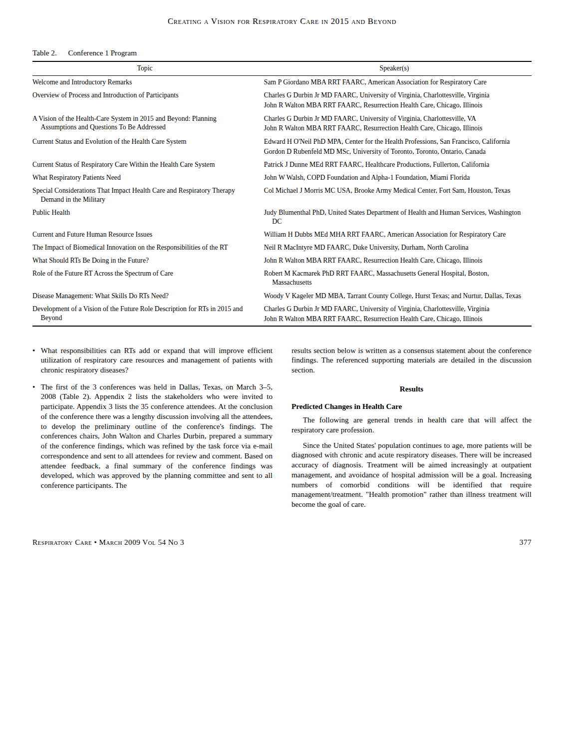Creating a Vision for Respiratory Care in 2015 and Beyond
Table 2. Conference 1 Program
| Topic | Speaker(s) |
| --- | --- |
| Welcome and Introductory Remarks | Sam P Giordano MBA RRT FAARC, American Association for Respiratory Care |
| Overview of Process and Introduction of Participants | Charles G Durbin Jr MD FAARC, University of Virginia, Charlottesville, Virginia John R Walton MBA RRT FAARC, Resurrection Health Care, Chicago, Illinois |
| A Vision of the Health-Care System in 2015 and Beyond: Planning Assumptions and Questions To Be Addressed | Charles G Durbin Jr MD FAARC, University of Virginia, Charlottesville, VA John R Walton MBA RRT FAARC, Resurrection Health Care, Chicago, Illinois |
| Current Status and Evolution of the Health Care System | Edward H O'Neil PhD MPA, Center for the Health Professions, San Francisco, California Gordon D Rubenfeld MD MSc, University of Toronto, Toronto, Ontario, Canada |
| Current Status of Respiratory Care Within the Health Care System | Patrick J Dunne MEd RRT FAARC, Healthcare Productions, Fullerton, California |
| What Respiratory Patients Need | John W Walsh, COPD Foundation and Alpha-1 Foundation, Miami Florida |
| Special Considerations That Impact Health Care and Respiratory Therapy Demand in the Military | Col Michael J Morris MC USA, Brooke Army Medical Center, Fort Sam, Houston, Texas |
| Public Health | Judy Blumenthal PhD, United States Department of Health and Human Services, Washington DC |
| Current and Future Human Resource Issues | William H Dubbs MEd MHA RRT FAARC, American Association for Respiratory Care |
| The Impact of Biomedical Innovation on the Responsibilities of the RT | Neil R MacIntyre MD FAARC, Duke University, Durham, North Carolina |
| What Should RTs Be Doing in the Future? | John R Walton MBA RRT FAARC, Resurrection Health Care, Chicago, Illinois |
| Role of the Future RT Across the Spectrum of Care | Robert M Kacmarek PhD RRT FAARC, Massachusetts General Hospital, Boston, Massachusetts |
| Disease Management: What Skills Do RTs Need? | Woody V Kageler MD MBA, Tarrant County College, Hurst Texas; and Nurtur, Dallas, Texas |
| Development of a Vision of the Future Role Description for RTs in 2015 and Beyond | Charles G Durbin Jr MD FAARC, University of Virginia, Charlottesville, Virginia John R Walton MBA RRT FAARC, Resurrection Health Care, Chicago, Illinois |
What responsibilities can RTs add or expand that will improve efficient utilization of respiratory care resources and management of patients with chronic respiratory diseases?
The first of the 3 conferences was held in Dallas, Texas, on March 3–5, 2008 (Table 2). Appendix 2 lists the stakeholders who were invited to participate. Appendix 3 lists the 35 conference attendees. At the conclusion of the conference there was a lengthy discussion involving all the attendees, to develop the preliminary outline of the conference's findings. The conferences chairs, John Walton and Charles Durbin, prepared a summary of the conference findings, which was refined by the task force via e-mail correspondence and sent to all attendees for review and comment. Based on attendee feedback, a final summary of the conference findings was developed, which was approved by the planning committee and sent to all conference participants. The
results section below is written as a consensus statement about the conference findings. The referenced supporting materials are detailed in the discussion section.
Results
Predicted Changes in Health Care
The following are general trends in health care that will affect the respiratory care profession.
Since the United States' population continues to age, more patients will be diagnosed with chronic and acute respiratory diseases. There will be increased accuracy of diagnosis. Treatment will be aimed increasingly at outpatient management, and avoidance of hospital admission will be a goal. Increasing numbers of comorbid conditions will be identified that require management/treatment. "Health promotion" rather than illness treatment will become the goal of care.
Respiratory Care • March 2009 Vol 54 No 3 377